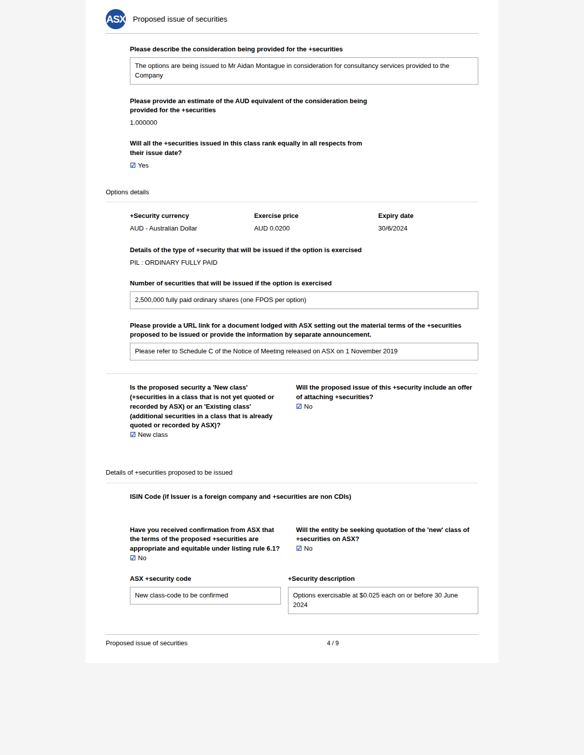ASX
Proposed issue of securities
Please describe the consideration being provided for the +securities
The options are being issued to Mr Aidan Montague in consideration for consultancy services provided to the Company
Please provide an estimate of the AUD equivalent of the consideration being
provided for the +securities
1.000000
Will all the +securities issued in this class rank equally in all respects from
their issue date?
☑Yes
Options details
| +Security currency | Exercise price | Expiry date |
| --- | --- | --- |
| AUD - Australian Dollar | AUD 0.0200 | 30/6/2024 |
Details of the type of +security that will be issued if the option is exercised
PIL : ORDINARY FULLY PAID
Number of securities that will be issued if the option is exercised
2,500,000 fully paid ordinary shares (one FPOS per option)
Please provide a URL link for a document lodged with ASX setting out the material terms of the +securities
proposed to be issued or provide the information by separate announcement.
Please refer to Schedule C of the Notice of Meeting released on ASX on 1 November 2019
Is the proposed security a 'New class' (+securities in a class that is not yet quoted or recorded by ASX) or an 'Existing class' (additional securities in a class that is already quoted or recorded by ASX)?
☑New class
Will the proposed issue of this +security include an offer of attaching +securities?
☑No
Details of +securities proposed to be issued
ISIN Code (if Issuer is a foreign company and +securities are non CDIs)
Have you received confirmation from ASX that the terms of the proposed +securities are appropriate and equitable under listing rule 6.1?
☑No
Will the entity be seeking quotation of the 'new' class of +securities on ASX?
☑No
ASX +security code
New class-code to be confirmed
+Security description
Options exercisable at $0.025 each on or before 30 June 2024
Proposed issue of securities
4 / 9